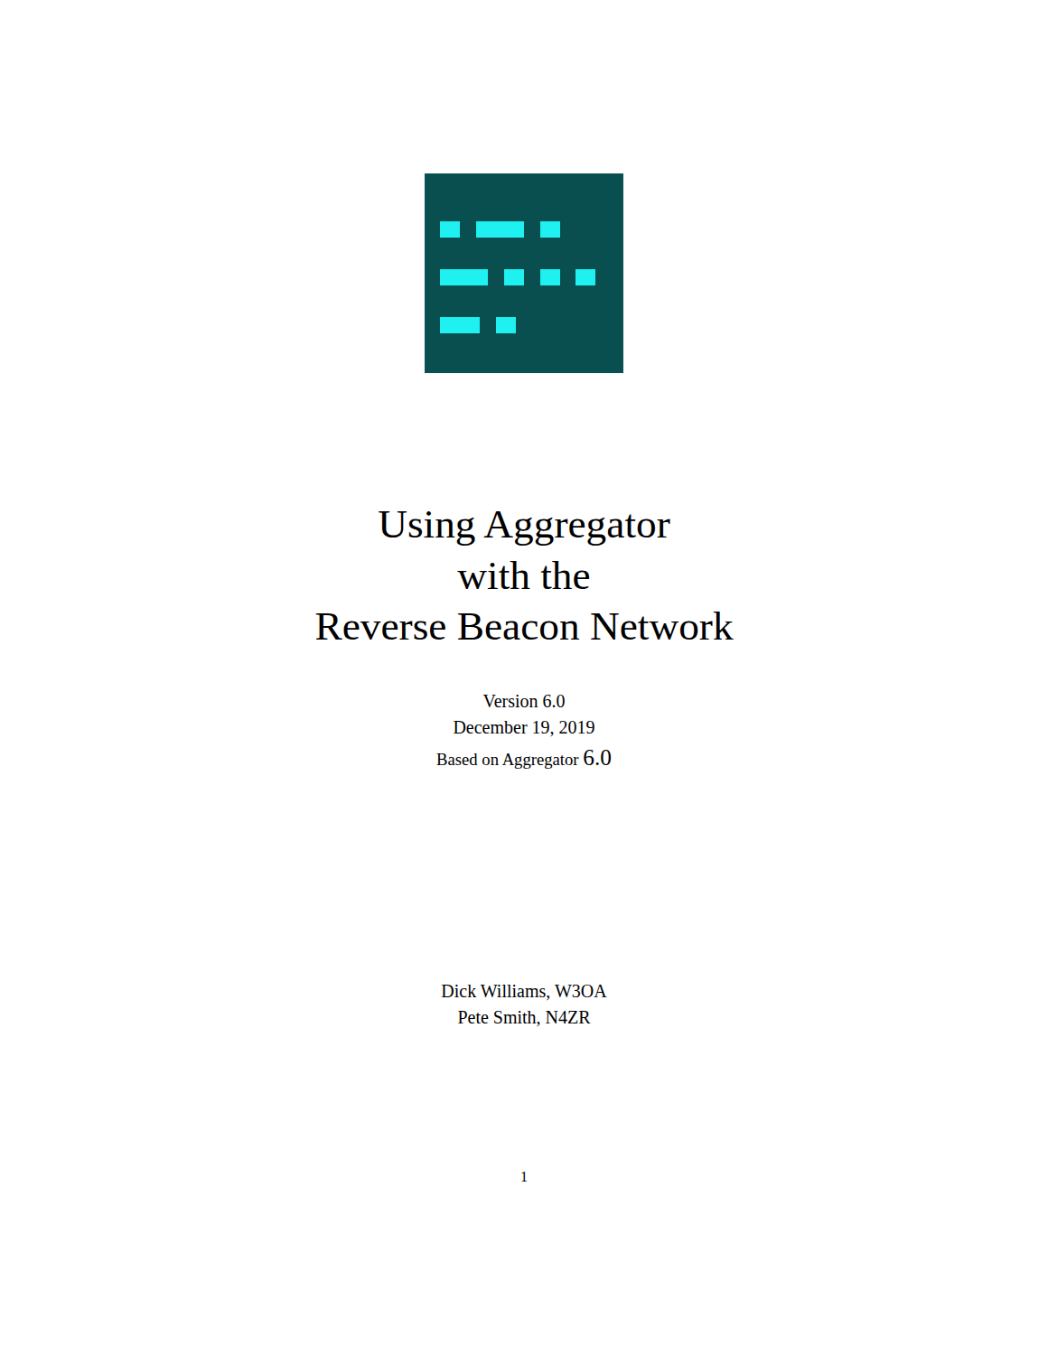Using Aggregator
with the
Reverse Beacon Network
Version 6.0
December 19, 2019
Based on Aggregator 6.0
Dick Williams, W3OA
Pete Smith, N4ZR
1